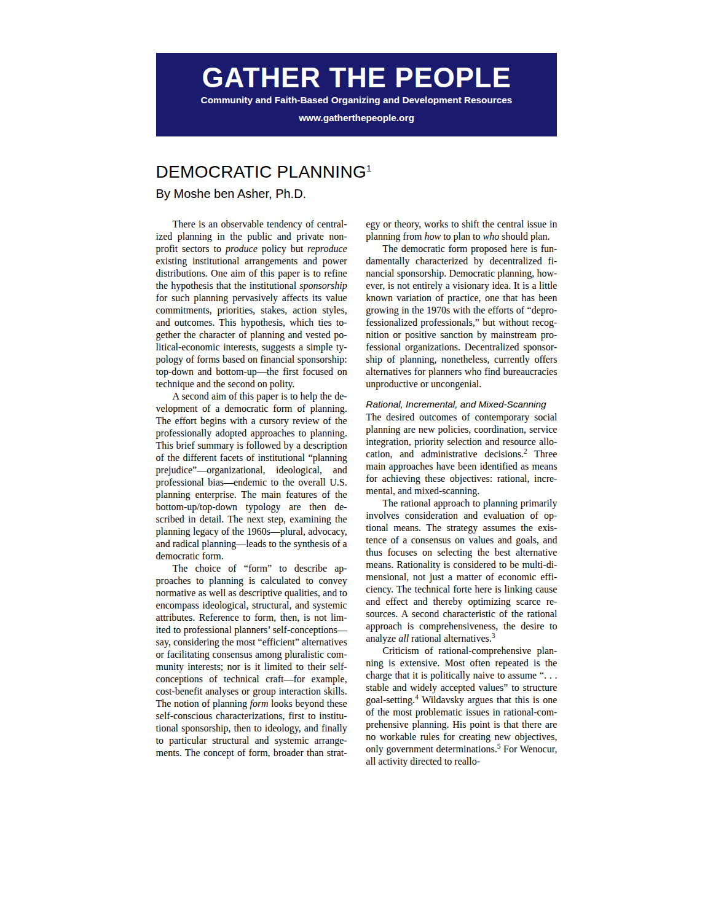GATHER THE PEOPLE
Community and Faith-Based Organizing and Development Resources
www.gatherthepeople.org
DEMOCRATIC PLANNING1
By Moshe ben Asher, Ph.D.
There is an observable tendency of centralized planning in the public and private non-profit sectors to produce policy but reproduce existing institutional arrangements and power distributions. One aim of this paper is to refine the hypothesis that the institutional sponsorship for such planning pervasively affects its value commitments, priorities, stakes, action styles, and outcomes. This hypothesis, which ties together the character of planning and vested political-economic interests, suggests a simple typology of forms based on financial sponsorship: top-down and bottom-up—the first focused on technique and the second on polity.
A second aim of this paper is to help the development of a democratic form of planning. The effort begins with a cursory review of the professionally adopted approaches to planning. This brief summary is followed by a description of the different facets of institutional “planning prejudice”—organizational, ideological, and professional bias—endemic to the overall U.S. planning enterprise. The main features of the bottom-up/top-down typology are then described in detail. The next step, examining the planning legacy of the 1960s—plural, advocacy, and radical planning—leads to the synthesis of a democratic form.
The choice of “form” to describe approaches to planning is calculated to convey normative as well as descriptive qualities, and to encompass ideological, structural, and systemic attributes. Reference to form, then, is not limited to professional planners’ self-conceptions—say, considering the most “efficient” alternatives or facilitating consensus among pluralistic community interests; nor is it limited to their self-conceptions of technical craft—for example, cost-benefit analyses or group interaction skills. The notion of planning form looks beyond these self-conscious characterizations, first to institutional sponsorship, then to ideology, and finally to particular structural and systemic arrangements. The concept of form, broader than strategy or theory, works to shift the central issue in planning from how to plan to who should plan.
The democratic form proposed here is fundamentally characterized by decentralized financial sponsorship. Democratic planning, however, is not entirely a visionary idea. It is a little known variation of practice, one that has been growing in the 1970s with the efforts of “deprofessionalized professionals,” but without recognition or positive sanction by mainstream professional organizations. Decentralized sponsorship of planning, nonetheless, currently offers alternatives for planners who find bureaucracies unproductive or uncongenial.
Rational, Incremental, and Mixed-Scanning
The desired outcomes of contemporary social planning are new policies, coordination, service integration, priority selection and resource allocation, and administrative decisions.2 Three main approaches have been identified as means for achieving these objectives: rational, incremental, and mixed-scanning.
The rational approach to planning primarily involves consideration and evaluation of optional means. The strategy assumes the existence of a consensus on values and goals, and thus focuses on selecting the best alternative means. Rationality is considered to be multi-dimensional, not just a matter of economic efficiency. The technical forte here is linking cause and effect and thereby optimizing scarce resources. A second characteristic of the rational approach is comprehensiveness, the desire to analyze all rational alternatives.3
Criticism of rational-comprehensive planning is extensive. Most often repeated is the charge that it is politically naive to assume “. . . stable and widely accepted values” to structure goal-setting.4 Wildavsky argues that this is one of the most problematic issues in rational-comprehensive planning. His point is that there are no workable rules for creating new objectives, only government determinations.5 For Wenocur, all activity directed to reallo-